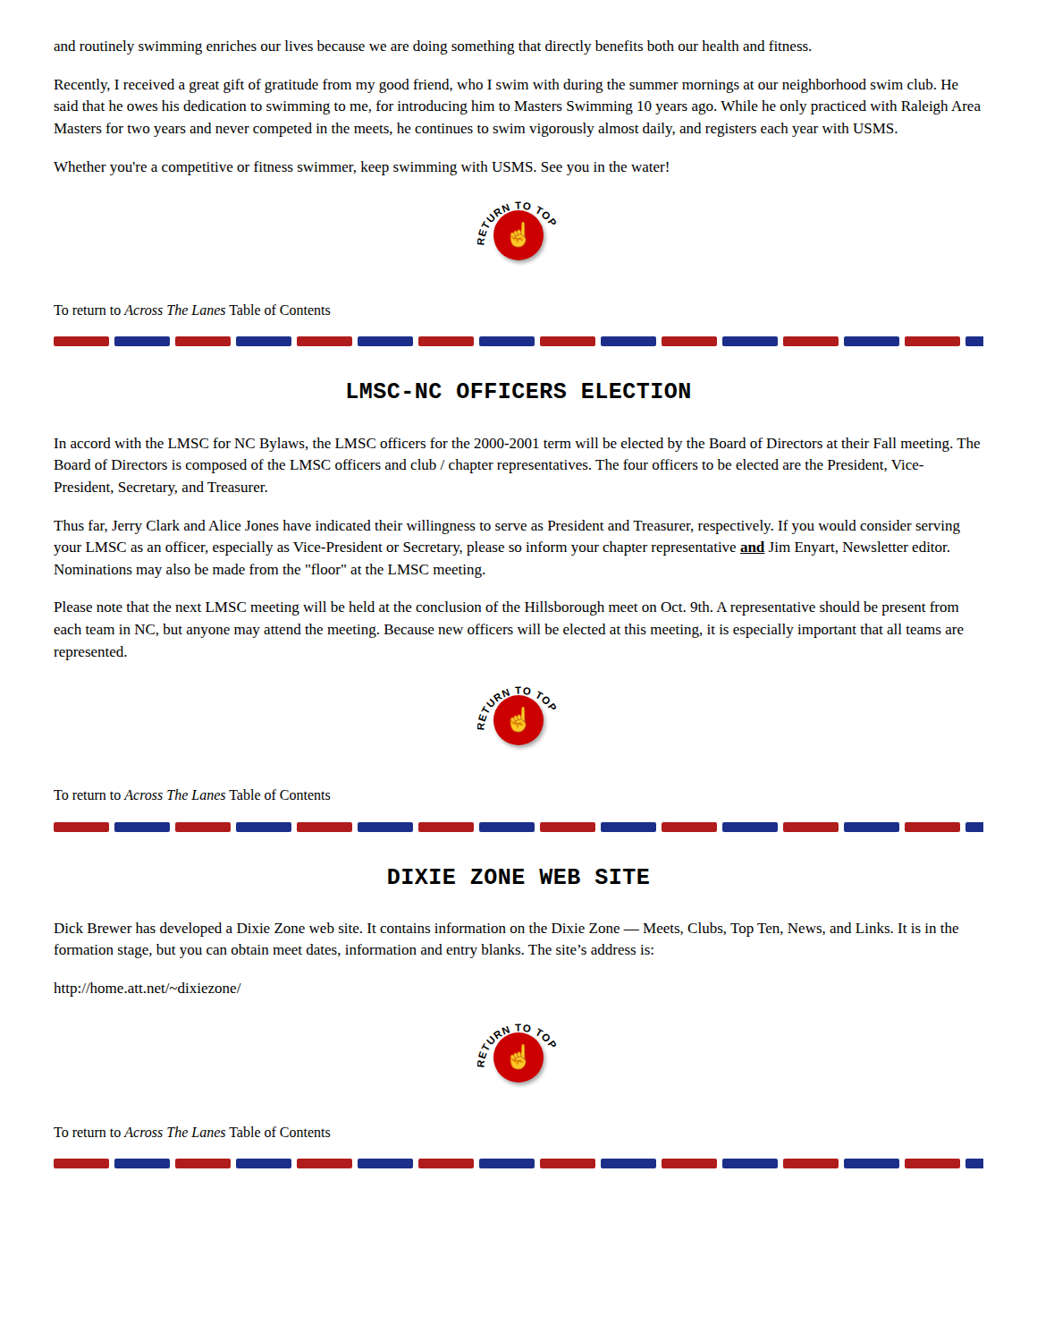and routinely swimming enriches our lives because we are doing something that directly benefits both our health and fitness.
Recently, I received a great gift of gratitude from my good friend, who I swim with during the summer mornings at our neighborhood swim club. He said that he owes his dedication to swimming to me, for introducing him to Masters Swimming 10 years ago. While he only practiced with Raleigh Area Masters for two years and never competed in the meets, he continues to swim vigorously almost daily, and registers each year with USMS.
Whether you're a competitive or fitness swimmer, keep swimming with USMS. See you in the water!
RETURN TO TOP
☝
To return to Across The Lanes Table of Contents
LMSC-NC OFFICERS ELECTION
In accord with the LMSC for NC Bylaws, the LMSC officers for the 2000-2001 term will be elected by the Board of Directors at their Fall meeting. The Board of Directors is composed of the LMSC officers and club / chapter representatives. The four officers to be elected are the President, Vice-President, Secretary, and Treasurer.
Thus far, Jerry Clark and Alice Jones have indicated their willingness to serve as President and Treasurer, respectively. If you would consider serving your LMSC as an officer, especially as Vice-President or Secretary, please so inform your chapter representative and Jim Enyart, Newsletter editor. Nominations may also be made from the "floor" at the LMSC meeting.
Please note that the next LMSC meeting will be held at the conclusion of the Hillsborough meet on Oct. 9th. A representative should be present from each team in NC, but anyone may attend the meeting. Because new officers will be elected at this meeting, it is especially important that all teams are represented.
RETURN TO TOP
☝
To return to Across The Lanes Table of Contents
DIXIE ZONE WEB SITE
Dick Brewer has developed a Dixie Zone web site. It contains information on the Dixie Zone — Meets, Clubs, Top Ten, News, and Links. It is in the formation stage, but you can obtain meet dates, information and entry blanks. The site’s address is:
http://home.att.net/~dixiezone/
RETURN TO TOP
☝
To return to Across The Lanes Table of Contents